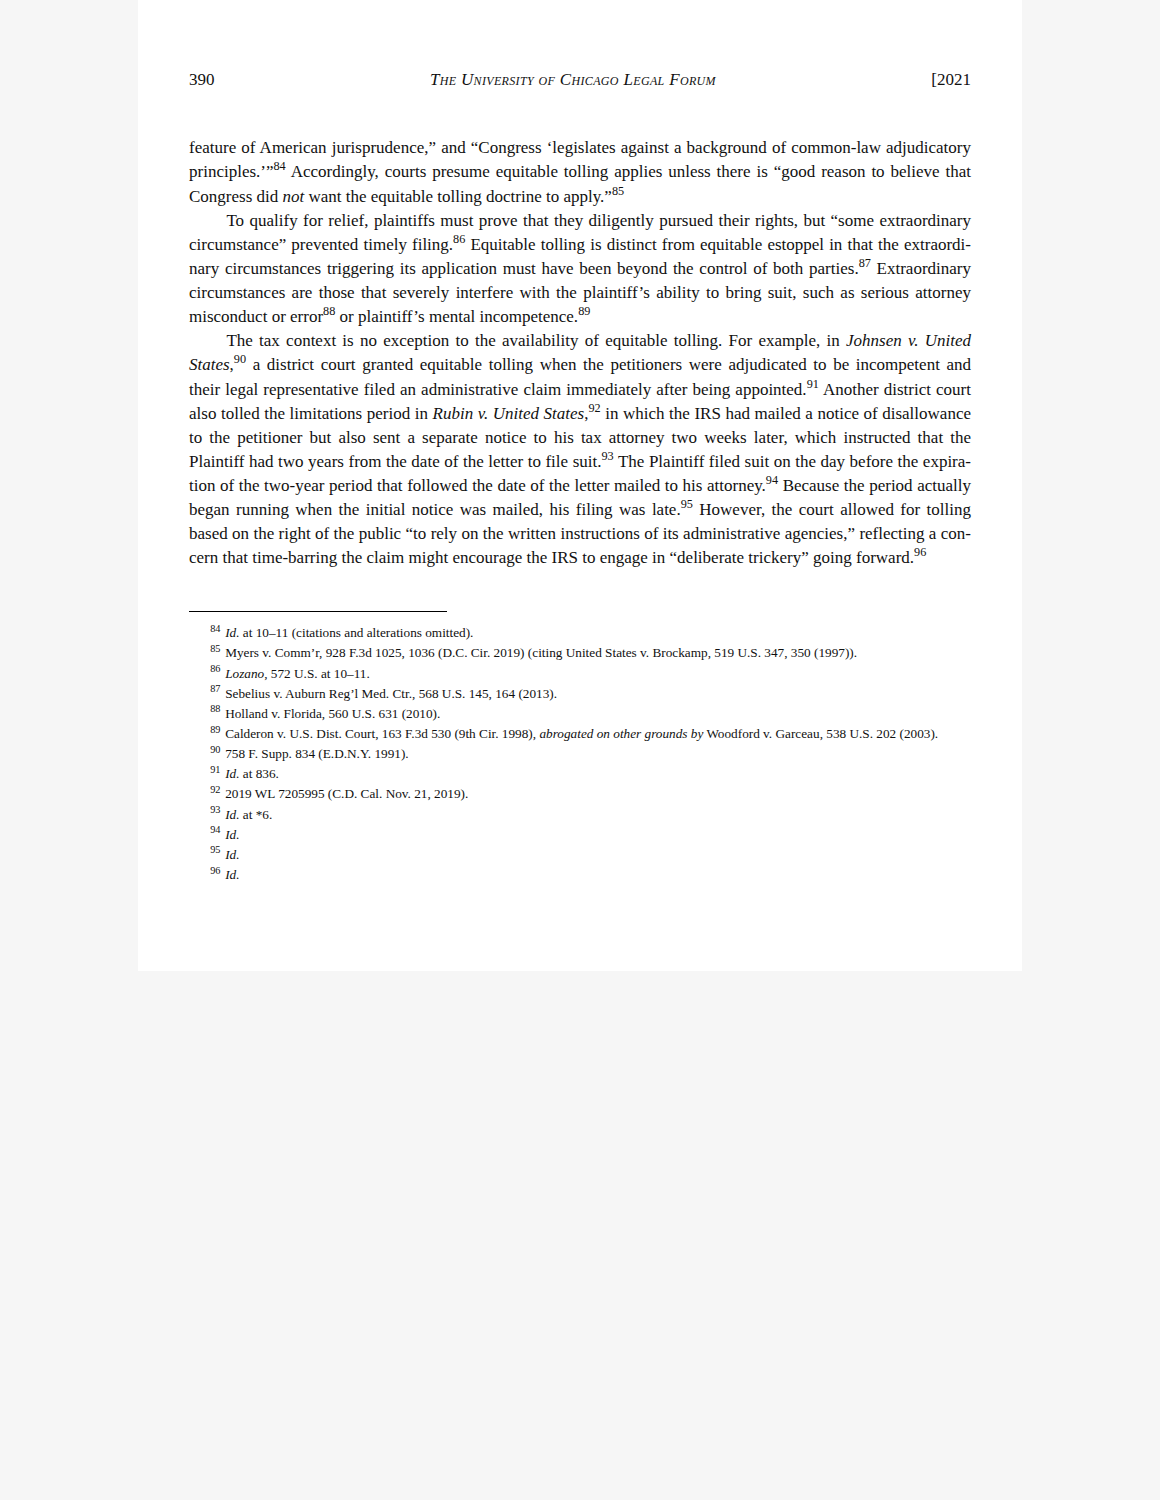390 The University of Chicago Legal Forum [2021
feature of American jurisprudence,” and “Congress ‘legislates against a background of common-law adjudicatory principles.’”84 Accordingly, courts presume equitable tolling applies unless there is “good reason to believe that Congress did not want the equitable tolling doctrine to apply.”85
To qualify for relief, plaintiffs must prove that they diligently pursued their rights, but “some extraordinary circumstance” prevented timely filing.86 Equitable tolling is distinct from equitable estoppel in that the extraordinary circumstances triggering its application must have been beyond the control of both parties.87 Extraordinary circumstances are those that severely interfere with the plaintiff’s ability to bring suit, such as serious attorney misconduct or error88 or plaintiff’s mental incompetence.89
The tax context is no exception to the availability of equitable tolling. For example, in Johnsen v. United States,90 a district court granted equitable tolling when the petitioners were adjudicated to be incompetent and their legal representative filed an administrative claim immediately after being appointed.91 Another district court also tolled the limitations period in Rubin v. United States,92 in which the IRS had mailed a notice of disallowance to the petitioner but also sent a separate notice to his tax attorney two weeks later, which instructed that the Plaintiff had two years from the date of the letter to file suit.93 The Plaintiff filed suit on the day before the expiration of the two-year period that followed the date of the letter mailed to his attorney.94 Because the period actually began running when the initial notice was mailed, his filing was late.95 However, the court allowed for tolling based on the right of the public “to rely on the written instructions of its administrative agencies,” reflecting a concern that time-barring the claim might encourage the IRS to engage in “deliberate trickery” going forward.96
Id. at 10–11 (citations and alterations omitted).
Myers v. Comm’r, 928 F.3d 1025, 1036 (D.C. Cir. 2019) (citing United States v. Brockamp, 519 U.S. 347, 350 (1997)).
Lozano, 572 U.S. at 10–11.
Sebelius v. Auburn Reg’l Med. Ctr., 568 U.S. 145, 164 (2013).
Holland v. Florida, 560 U.S. 631 (2010).
Calderon v. U.S. Dist. Court, 163 F.3d 530 (9th Cir. 1998), abrogated on other grounds by Woodford v. Garceau, 538 U.S. 202 (2003).
758 F. Supp. 834 (E.D.N.Y. 1991).
Id. at 836.
2019 WL 7205995 (C.D. Cal. Nov. 21, 2019).
Id. at *6.
Id.
Id.
Id.